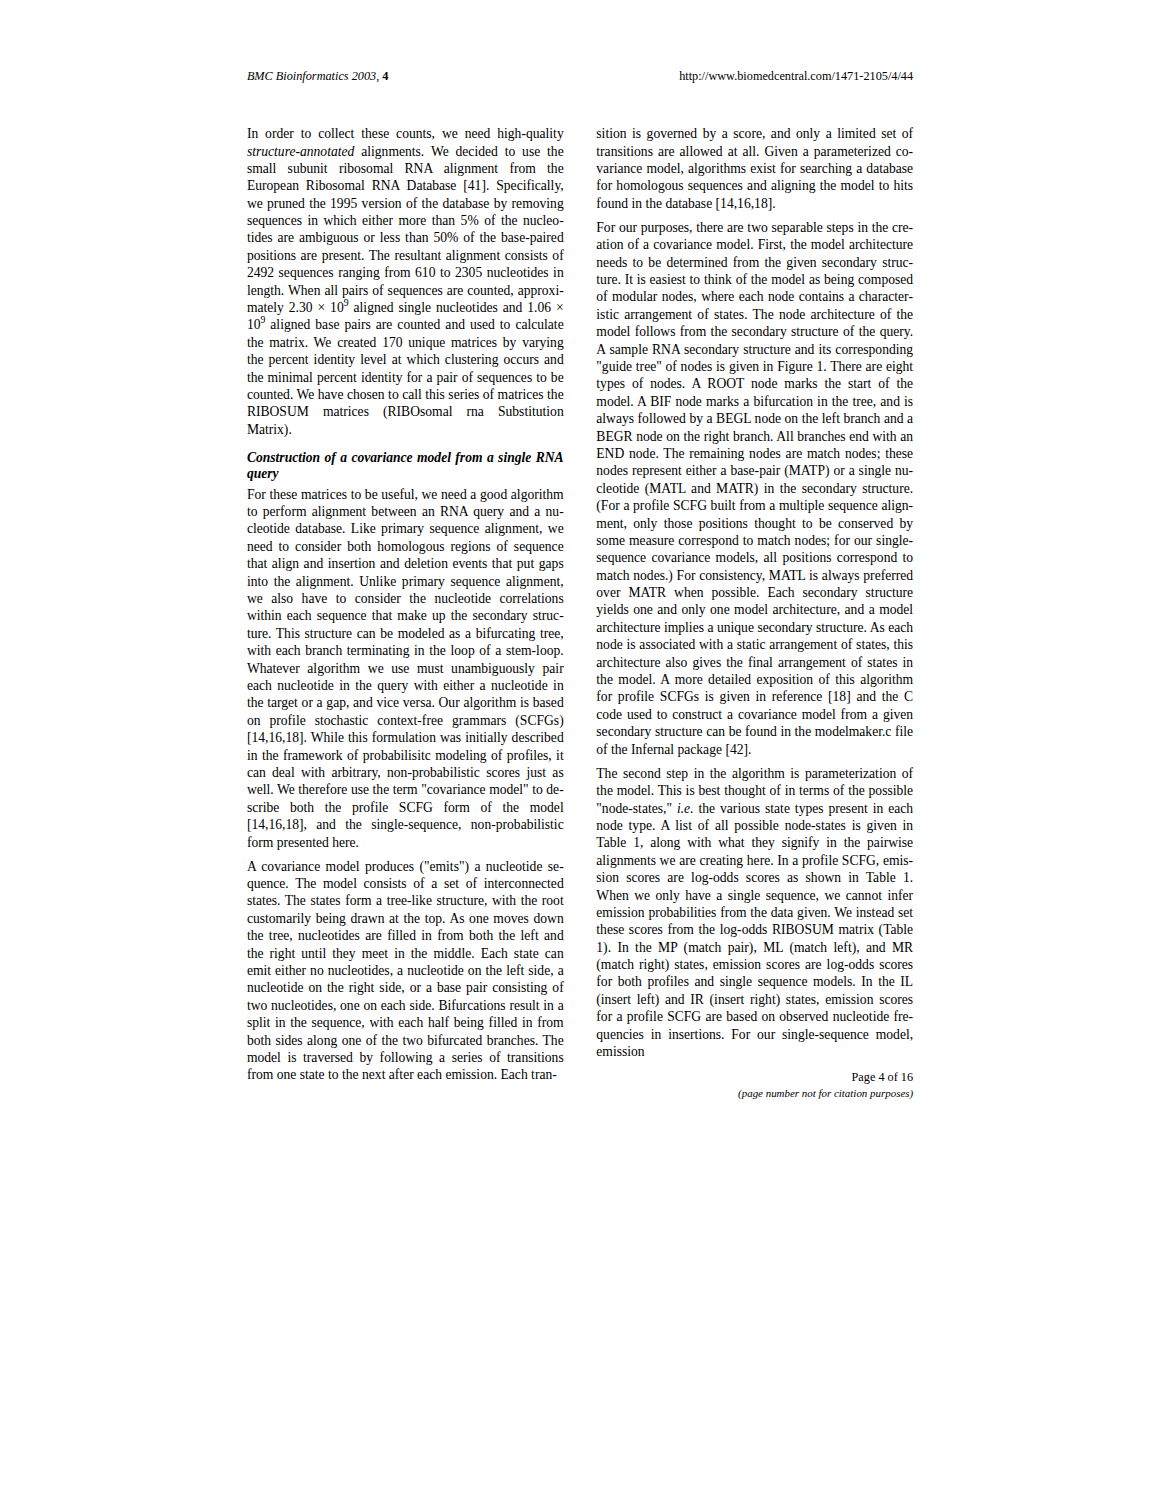BMC Bioinformatics 2003, 4
http://www.biomedcentral.com/1471-2105/4/44
In order to collect these counts, we need high-quality structure-annotated alignments. We decided to use the small subunit ribosomal RNA alignment from the European Ribosomal RNA Database [41]. Specifically, we pruned the 1995 version of the database by removing sequences in which either more than 5% of the nucleotides are ambiguous or less than 50% of the base-paired positions are present. The resultant alignment consists of 2492 sequences ranging from 610 to 2305 nucleotides in length. When all pairs of sequences are counted, approximately 2.30 × 109 aligned single nucleotides and 1.06 × 109 aligned base pairs are counted and used to calculate the matrix. We created 170 unique matrices by varying the percent identity level at which clustering occurs and the minimal percent identity for a pair of sequences to be counted. We have chosen to call this series of matrices the RIBOSUM matrices (RIBOsomal rna Substitution Matrix).
Construction of a covariance model from a single RNA query
For these matrices to be useful, we need a good algorithm to perform alignment between an RNA query and a nucleotide database. Like primary sequence alignment, we need to consider both homologous regions of sequence that align and insertion and deletion events that put gaps into the alignment. Unlike primary sequence alignment, we also have to consider the nucleotide correlations within each sequence that make up the secondary structure. This structure can be modeled as a bifurcating tree, with each branch terminating in the loop of a stem-loop. Whatever algorithm we use must unambiguously pair each nucleotide in the query with either a nucleotide in the target or a gap, and vice versa. Our algorithm is based on profile stochastic context-free grammars (SCFGs) [14,16,18]. While this formulation was initially described in the framework of probabilisitc modeling of profiles, it can deal with arbitrary, non-probabilistic scores just as well. We therefore use the term "covariance model" to describe both the profile SCFG form of the model [14,16,18], and the single-sequence, non-probabilistic form presented here.
A covariance model produces ("emits") a nucleotide sequence. The model consists of a set of interconnected states. The states form a tree-like structure, with the root customarily being drawn at the top. As one moves down the tree, nucleotides are filled in from both the left and the right until they meet in the middle. Each state can emit either no nucleotides, a nucleotide on the left side, a nucleotide on the right side, or a base pair consisting of two nucleotides, one on each side. Bifurcations result in a split in the sequence, with each half being filled in from both sides along one of the two bifurcated branches. The model is traversed by following a series of transitions from one state to the next after each emission. Each tran-
sition is governed by a score, and only a limited set of transitions are allowed at all. Given a parameterized covariance model, algorithms exist for searching a database for homologous sequences and aligning the model to hits found in the database [14,16,18].
For our purposes, there are two separable steps in the creation of a covariance model. First, the model architecture needs to be determined from the given secondary structure. It is easiest to think of the model as being composed of modular nodes, where each node contains a characteristic arrangement of states. The node architecture of the model follows from the secondary structure of the query. A sample RNA secondary structure and its corresponding "guide tree" of nodes is given in Figure 1. There are eight types of nodes. A ROOT node marks the start of the model. A BIF node marks a bifurcation in the tree, and is always followed by a BEGL node on the left branch and a BEGR node on the right branch. All branches end with an END node. The remaining nodes are match nodes; these nodes represent either a base-pair (MATP) or a single nucleotide (MATL and MATR) in the secondary structure. (For a profile SCFG built from a multiple sequence alignment, only those positions thought to be conserved by some measure correspond to match nodes; for our single-sequence covariance models, all positions correspond to match nodes.) For consistency, MATL is always preferred over MATR when possible. Each secondary structure yields one and only one model architecture, and a model architecture implies a unique secondary structure. As each node is associated with a static arrangement of states, this architecture also gives the final arrangement of states in the model. A more detailed exposition of this algorithm for profile SCFGs is given in reference [18] and the C code used to construct a covariance model from a given secondary structure can be found in the modelmaker.c file of the Infernal package [42].
The second step in the algorithm is parameterization of the model. This is best thought of in terms of the possible "node-states," i.e. the various state types present in each node type. A list of all possible node-states is given in Table 1, along with what they signify in the pairwise alignments we are creating here. In a profile SCFG, emission scores are log-odds scores as shown in Table 1. When we only have a single sequence, we cannot infer emission probabilities from the data given. We instead set these scores from the log-odds RIBOSUM matrix (Table 1). In the MP (match pair), ML (match left), and MR (match right) states, emission scores are log-odds scores for both profiles and single sequence models. In the IL (insert left) and IR (insert right) states, emission scores for a profile SCFG are based on observed nucleotide frequencies in insertions. For our single-sequence model, emission
Page 4 of 16
(page number not for citation purposes)